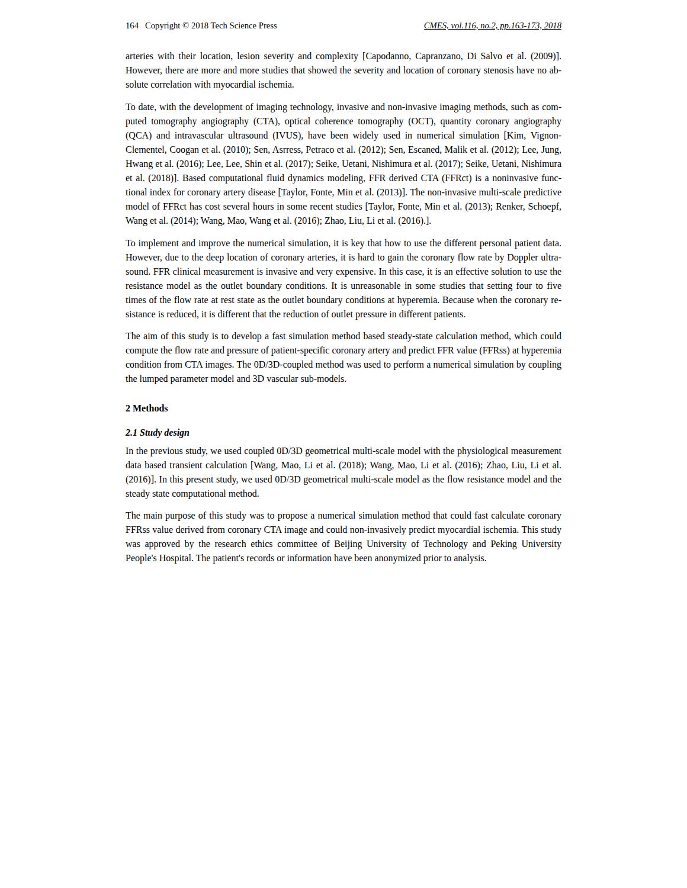164 Copyright © 2018 Tech Science Press CMES, vol.116, no.2, pp.163-173, 2018
arteries with their location, lesion severity and complexity [Capodanno, Capranzano, Di Salvo et al. (2009)]. However, there are more and more studies that showed the severity and location of coronary stenosis have no absolute correlation with myocardial ischemia.
To date, with the development of imaging technology, invasive and non-invasive imaging methods, such as computed tomography angiography (CTA), optical coherence tomography (OCT), quantity coronary angiography (QCA) and intravascular ultrasound (IVUS), have been widely used in numerical simulation [Kim, Vignon-Clementel, Coogan et al. (2010); Sen, Asrress, Petraco et al. (2012); Sen, Escaned, Malik et al. (2012); Lee, Jung, Hwang et al. (2016); Lee, Lee, Shin et al. (2017); Seike, Uetani, Nishimura et al. (2017); Seike, Uetani, Nishimura et al. (2018)]. Based computational fluid dynamics modeling, FFR derived CTA (FFRct) is a noninvasive functional index for coronary artery disease [Taylor, Fonte, Min et al. (2013)]. The non-invasive multi-scale predictive model of FFRct has cost several hours in some recent studies [Taylor, Fonte, Min et al. (2013); Renker, Schoepf, Wang et al. (2014); Wang, Mao, Wang et al. (2016); Zhao, Liu, Li et al. (2016).].
To implement and improve the numerical simulation, it is key that how to use the different personal patient data. However, due to the deep location of coronary arteries, it is hard to gain the coronary flow rate by Doppler ultrasound. FFR clinical measurement is invasive and very expensive. In this case, it is an effective solution to use the resistance model as the outlet boundary conditions. It is unreasonable in some studies that setting four to five times of the flow rate at rest state as the outlet boundary conditions at hyperemia. Because when the coronary resistance is reduced, it is different that the reduction of outlet pressure in different patients.
The aim of this study is to develop a fast simulation method based steady-state calculation method, which could compute the flow rate and pressure of patient-specific coronary artery and predict FFR value (FFRss) at hyperemia condition from CTA images. The 0D/3D-coupled method was used to perform a numerical simulation by coupling the lumped parameter model and 3D vascular sub-models.
2 Methods
2.1 Study design
In the previous study, we used coupled 0D/3D geometrical multi-scale model with the physiological measurement data based transient calculation [Wang, Mao, Li et al. (2018); Wang, Mao, Li et al. (2016); Zhao, Liu, Li et al. (2016)]. In this present study, we used 0D/3D geometrical multi-scale model as the flow resistance model and the steady state computational method.
The main purpose of this study was to propose a numerical simulation method that could fast calculate coronary FFRss value derived from coronary CTA image and could non-invasively predict myocardial ischemia. This study was approved by the research ethics committee of Beijing University of Technology and Peking University People's Hospital. The patient's records or information have been anonymized prior to analysis.